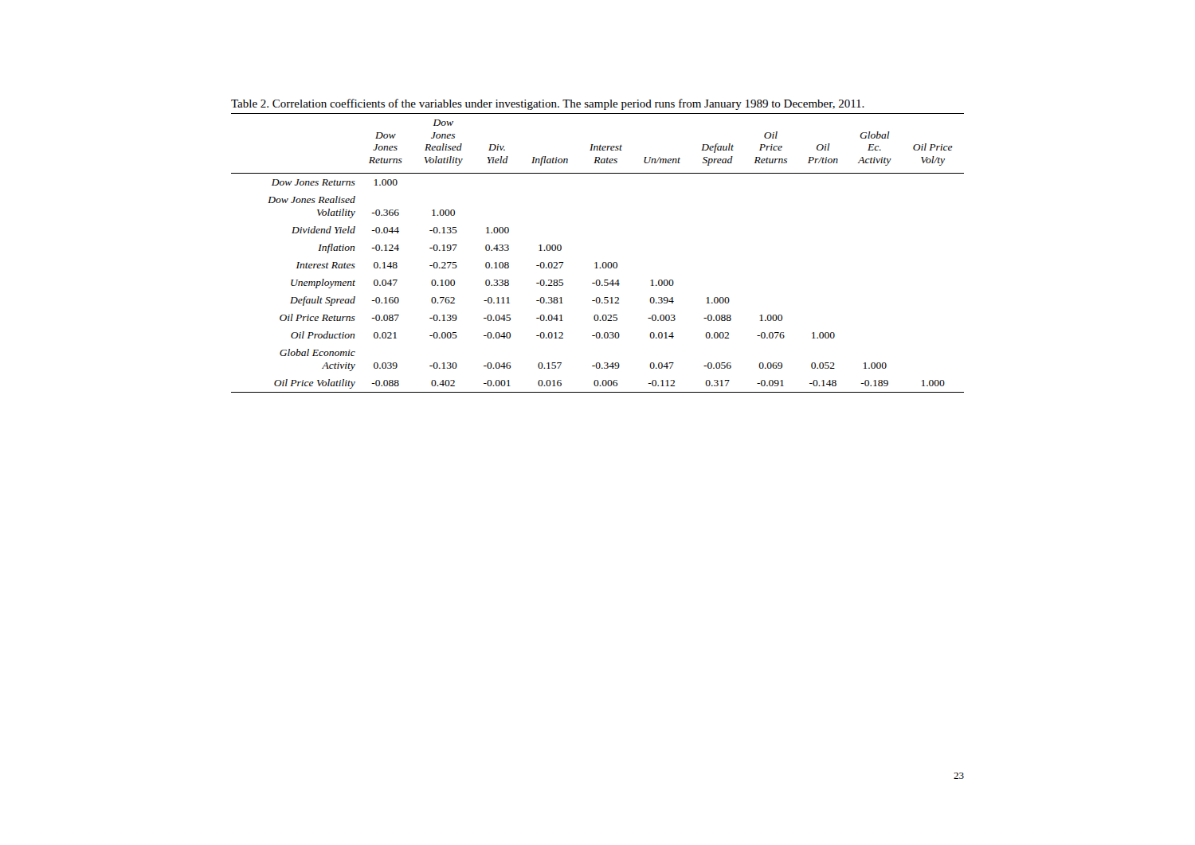Table 2. Correlation coefficients of the variables under investigation. The sample period runs from January 1989 to December, 2011.
| | Dow Jones Returns | Dow Jones Realised Volatility | Div. Yield | Inflation | Interest Rates | Un/ment | Default Spread | Oil Price Returns | Oil Pr/tion | Global Ec. Activity | Oil Price Vol/ty |
| --- | --- | --- | --- | --- | --- | --- | --- | --- | --- | --- | --- |
| Dow Jones Returns | 1.000 | | | | | | | | | | |
| Dow Jones Realised Volatility | -0.366 | 1.000 | | | | | | | | | |
| Dividend Yield | -0.044 | -0.135 | 1.000 | | | | | | | | |
| Inflation | -0.124 | -0.197 | 0.433 | 1.000 | | | | | | | |
| Interest Rates | 0.148 | -0.275 | 0.108 | -0.027 | 1.000 | | | | | | |
| Unemployment | 0.047 | 0.100 | 0.338 | -0.285 | -0.544 | 1.000 | | | | | |
| Default Spread | -0.160 | 0.762 | -0.111 | -0.381 | -0.512 | 0.394 | 1.000 | | | | |
| Oil Price Returns | -0.087 | -0.139 | -0.045 | -0.041 | 0.025 | -0.003 | -0.088 | 1.000 | | | |
| Oil Production | 0.021 | -0.005 | -0.040 | -0.012 | -0.030 | 0.014 | 0.002 | -0.076 | 1.000 | | |
| Global Economic Activity | 0.039 | -0.130 | -0.046 | 0.157 | -0.349 | 0.047 | -0.056 | 0.069 | 0.052 | 1.000 | |
| Oil Price Volatility | -0.088 | 0.402 | -0.001 | 0.016 | 0.006 | -0.112 | 0.317 | -0.091 | -0.148 | -0.189 | 1.000 |
23